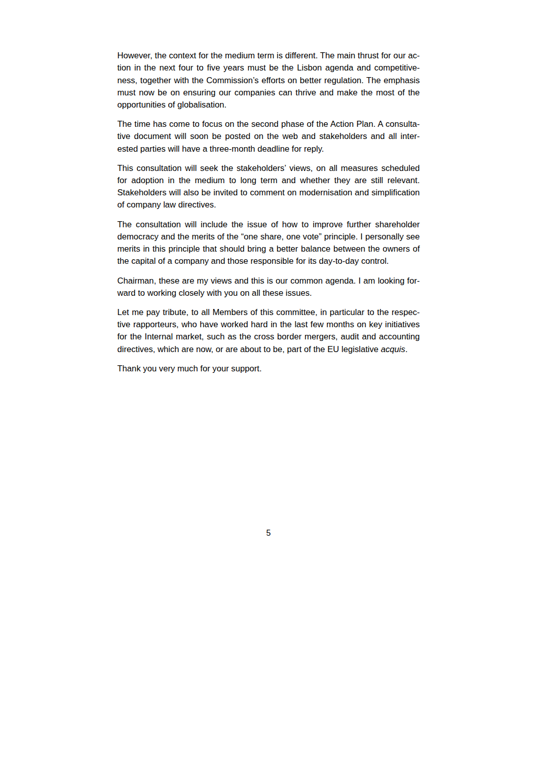However, the context for the medium term is different. The main thrust for our action in the next four to five years must be the Lisbon agenda and competitiveness, together with the Commission’s efforts on better regulation. The emphasis must now be on ensuring our companies can thrive and make the most of the opportunities of globalisation.
The time has come to focus on the second phase of the Action Plan. A consultative document will soon be posted on the web and stakeholders and all interested parties will have a three-month deadline for reply.
This consultation will seek the stakeholders’ views, on all measures scheduled for adoption in the medium to long term and whether they are still relevant. Stakeholders will also be invited to comment on modernisation and simplification of company law directives.
The consultation will include the issue of how to improve further shareholder democracy and the merits of the “one share, one vote” principle. I personally see merits in this principle that should bring a better balance between the owners of the capital of a company and those responsible for its day-to-day control.
Chairman, these are my views and this is our common agenda. I am looking forward to working closely with you on all these issues.
Let me pay tribute, to all Members of this committee, in particular to the respective rapporteurs, who have worked hard in the last few months on key initiatives for the Internal market, such as the cross border mergers, audit and accounting directives, which are now, or are about to be, part of the EU legislative acquis.
Thank you very much for your support.
5